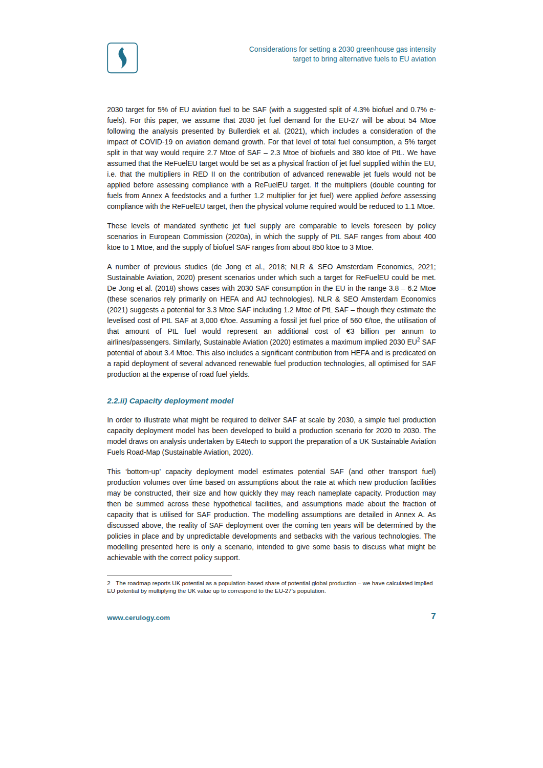Considerations for setting a 2030 greenhouse gas intensity
target to bring alternative fuels to EU aviation
2030 target for 5% of EU aviation fuel to be SAF (with a suggested split of 4.3% biofuel and 0.7% e-fuels). For this paper, we assume that 2030 jet fuel demand for the EU-27 will be about 54 Mtoe following the analysis presented by Bullerdiek et al. (2021), which includes a consideration of the impact of COVID-19 on aviation demand growth. For that level of total fuel consumption, a 5% target split in that way would require 2.7 Mtoe of SAF – 2.3 Mtoe of biofuels and 380 ktoe of PtL. We have assumed that the ReFuelEU target would be set as a physical fraction of jet fuel supplied within the EU, i.e. that the multipliers in RED II on the contribution of advanced renewable jet fuels would not be applied before assessing compliance with a ReFuelEU target. If the multipliers (double counting for fuels from Annex A feedstocks and a further 1.2 multiplier for jet fuel) were applied before assessing compliance with the ReFuelEU target, then the physical volume required would be reduced to 1.1 Mtoe.
These levels of mandated synthetic jet fuel supply are comparable to levels foreseen by policy scenarios in European Commission (2020a), in which the supply of PtL SAF ranges from about 400 ktoe to 1 Mtoe, and the supply of biofuel SAF ranges from about 850 ktoe to 3 Mtoe.
A number of previous studies (de Jong et al., 2018; NLR & SEO Amsterdam Economics, 2021; Sustainable Aviation, 2020) present scenarios under which such a target for ReFuelEU could be met. De Jong et al. (2018) shows cases with 2030 SAF consumption in the EU in the range 3.8 – 6.2 Mtoe (these scenarios rely primarily on HEFA and AtJ technologies). NLR & SEO Amsterdam Economics (2021) suggests a potential for 3.3 Mtoe SAF including 1.2 Mtoe of PtL SAF – though they estimate the levelised cost of PtL SAF at 3,000 €/toe. Assuming a fossil jet fuel price of 560 €/toe, the utilisation of that amount of PtL fuel would represent an additional cost of €3 billion per annum to airlines/passengers. Similarly, Sustainable Aviation (2020) estimates a maximum implied 2030 EU2 SAF potential of about 3.4 Mtoe. This also includes a significant contribution from HEFA and is predicated on a rapid deployment of several advanced renewable fuel production technologies, all optimised for SAF production at the expense of road fuel yields.
2.2.ii) Capacity deployment model
In order to illustrate what might be required to deliver SAF at scale by 2030, a simple fuel production capacity deployment model has been developed to build a production scenario for 2020 to 2030. The model draws on analysis undertaken by E4tech to support the preparation of a UK Sustainable Aviation Fuels Road-Map (Sustainable Aviation, 2020).
This ‘bottom-up’ capacity deployment model estimates potential SAF (and other transport fuel) production volumes over time based on assumptions about the rate at which new production facilities may be constructed, their size and how quickly they may reach nameplate capacity. Production may then be summed across these hypothetical facilities, and assumptions made about the fraction of capacity that is utilised for SAF production. The modelling assumptions are detailed in Annex A. As discussed above, the reality of SAF deployment over the coming ten years will be determined by the policies in place and by unpredictable developments and setbacks with the various technologies. The modelling presented here is only a scenario, intended to give some basis to discuss what might be achievable with the correct policy support.
2 The roadmap reports UK potential as a population-based share of potential global production – we have calculated implied EU potential by multiplying the UK value up to correspond to the EU-27’s population.
www.cerulogy.com
7